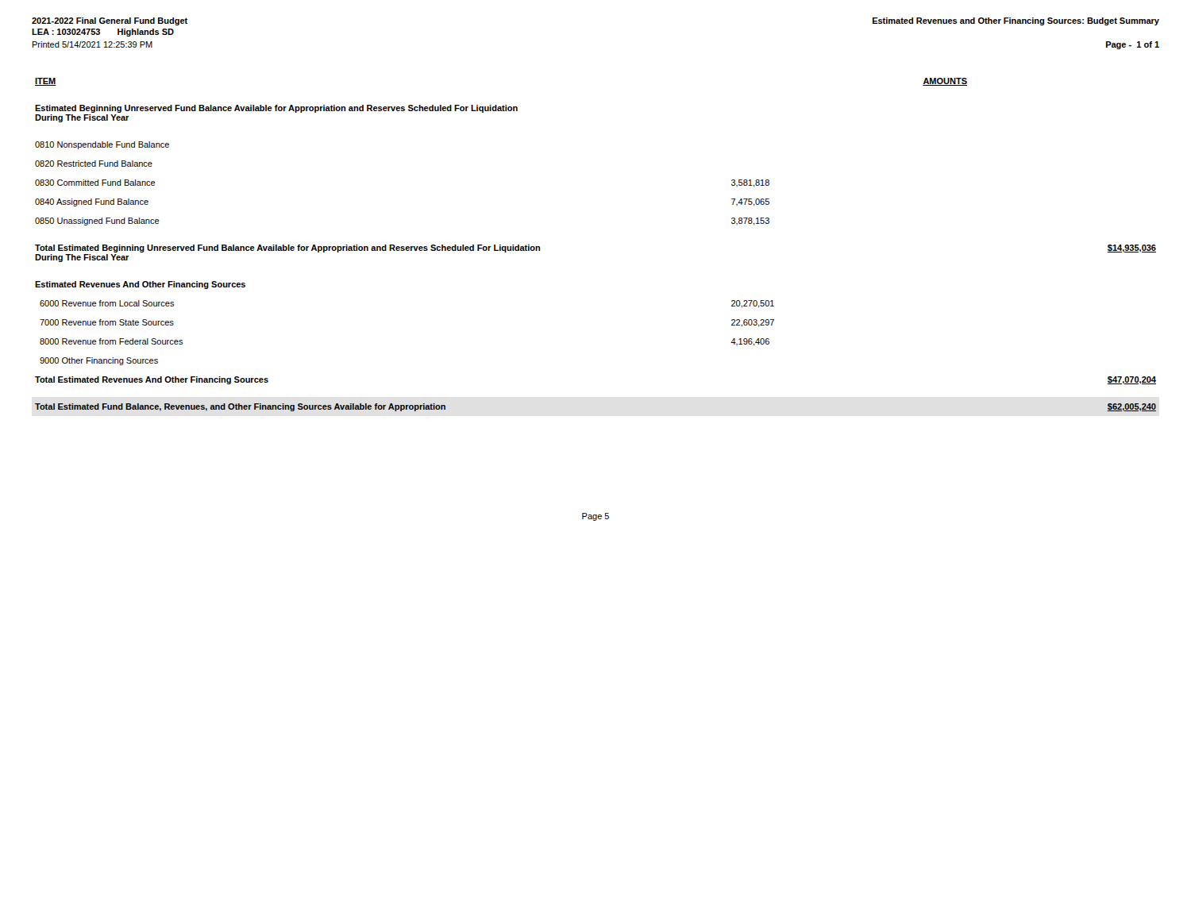2021-2022 Final General Fund Budget
Estimated Revenues and Other Financing Sources: Budget Summary
LEA : 103024753 Highlands SD
Printed 5/14/2021 12:25:39 PM
Page - 1 of 1
| ITEM | AMOUNTS |
| --- | --- |
| Estimated Beginning Unreserved Fund Balance Available for Appropriation and Reserves Scheduled For Liquidation During The Fiscal Year | |
| 0810 Nonspendable Fund Balance | |
| 0820 Restricted Fund Balance | |
| 0830 Committed Fund Balance | 3,581,818 |
| 0840 Assigned Fund Balance | 7,475,065 |
| 0850 Unassigned Fund Balance | 3,878,153 |
| Total Estimated Beginning Unreserved Fund Balance Available for Appropriation and Reserves Scheduled For Liquidation During The Fiscal Year | $14,935,036 |
| Estimated Revenues And Other Financing Sources | |
| 6000 Revenue from Local Sources | 20,270,501 |
| 7000 Revenue from State Sources | 22,603,297 |
| 8000 Revenue from Federal Sources | 4,196,406 |
| 9000 Other Financing Sources | |
| Total Estimated Revenues And Other Financing Sources | $47,070,204 |
| Total Estimated Fund Balance, Revenues, and Other Financing Sources Available for Appropriation | $62,005,240 |
Page 5